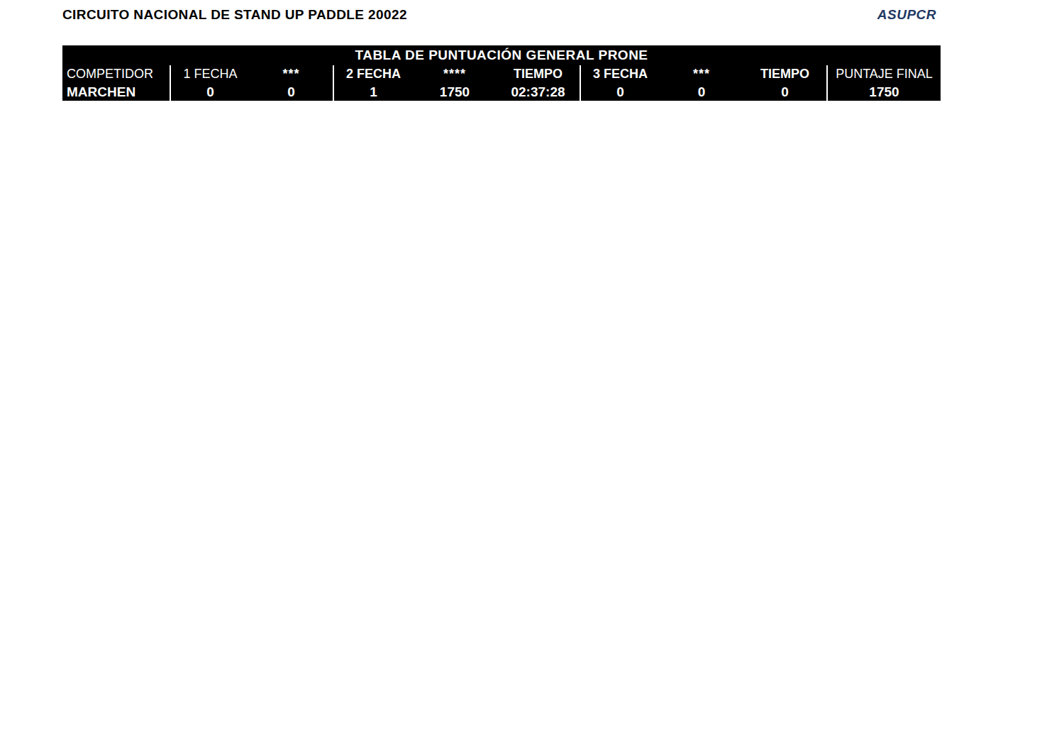CIRCUITO NACIONAL DE STAND UP PADDLE 20022
ASUPCR
TABLA DE PUNTUACIÓN GENERAL PRONE
| COMPETIDOR | 1 FECHA | *** | 2 FECHA | **** | TIEMPO | 3 FECHA | *** | TIEMPO | PUNTAJE FINAL |
| --- | --- | --- | --- | --- | --- | --- | --- | --- | --- |
| MARCHEN | 0 | 0 | 1 | 1750 | 02:37:28 | 0 | 0 | 0 | 1750 |